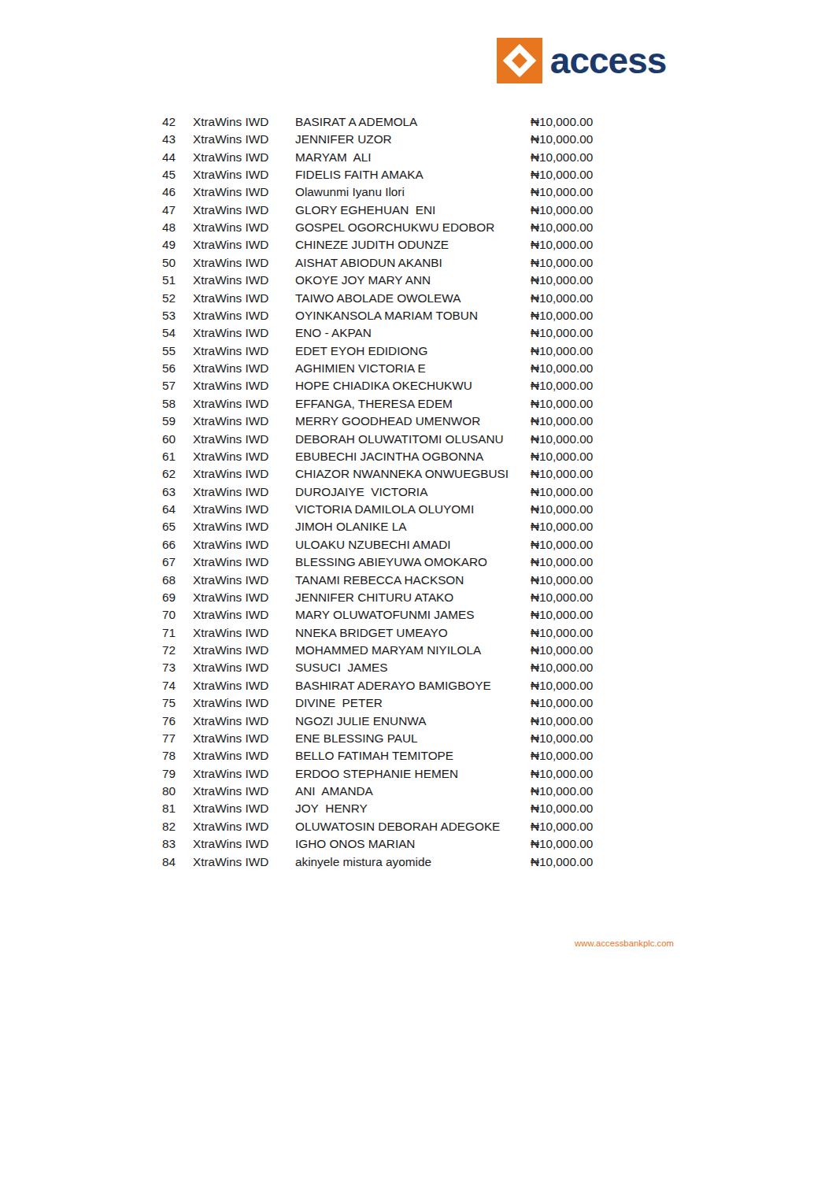access
| 42 | XtraWins IWD | BASIRAT A ADEMOLA | ₦10,000.00 |
| 43 | XtraWins IWD | JENNIFER UZOR | ₦10,000.00 |
| 44 | XtraWins IWD | MARYAM ALI | ₦10,000.00 |
| 45 | XtraWins IWD | FIDELIS FAITH AMAKA | ₦10,000.00 |
| 46 | XtraWins IWD | Olawunmi Iyanu Ilori | ₦10,000.00 |
| 47 | XtraWins IWD | GLORY EGHEHUAN ENI | ₦10,000.00 |
| 48 | XtraWins IWD | GOSPEL OGORCHUKWU EDOBOR | ₦10,000.00 |
| 49 | XtraWins IWD | CHINEZE JUDITH ODUNZE | ₦10,000.00 |
| 50 | XtraWins IWD | AISHAT ABIODUN AKANBI | ₦10,000.00 |
| 51 | XtraWins IWD | OKOYE JOY MARY ANN | ₦10,000.00 |
| 52 | XtraWins IWD | TAIWO ABOLADE OWOLEWA | ₦10,000.00 |
| 53 | XtraWins IWD | OYINKANSOLA MARIAM TOBUN | ₦10,000.00 |
| 54 | XtraWins IWD | ENO - AKPAN | ₦10,000.00 |
| 55 | XtraWins IWD | EDET EYOH EDIDIONG | ₦10,000.00 |
| 56 | XtraWins IWD | AGHIMIEN VICTORIA E | ₦10,000.00 |
| 57 | XtraWins IWD | HOPE CHIADIKA OKECHUKWU | ₦10,000.00 |
| 58 | XtraWins IWD | EFFANGA, THERESA EDEM | ₦10,000.00 |
| 59 | XtraWins IWD | MERRY GOODHEAD UMENWOR | ₦10,000.00 |
| 60 | XtraWins IWD | DEBORAH OLUWATITOMI OLUSANU | ₦10,000.00 |
| 61 | XtraWins IWD | EBUBECHI JACINTHA OGBONNA | ₦10,000.00 |
| 62 | XtraWins IWD | CHIAZOR NWANNEKA ONWUEGBUSI | ₦10,000.00 |
| 63 | XtraWins IWD | DUROJAIYE VICTORIA | ₦10,000.00 |
| 64 | XtraWins IWD | VICTORIA DAMILOLA OLUYOMI | ₦10,000.00 |
| 65 | XtraWins IWD | JIMOH OLANIKE LA | ₦10,000.00 |
| 66 | XtraWins IWD | ULOAKU NZUBECHI AMADI | ₦10,000.00 |
| 67 | XtraWins IWD | BLESSING ABIEYUWA OMOKARO | ₦10,000.00 |
| 68 | XtraWins IWD | TANAMI REBECCA HACKSON | ₦10,000.00 |
| 69 | XtraWins IWD | JENNIFER CHITURU ATAKO | ₦10,000.00 |
| 70 | XtraWins IWD | MARY OLUWATOFUNMI JAMES | ₦10,000.00 |
| 71 | XtraWins IWD | NNEKA BRIDGET UMEAYO | ₦10,000.00 |
| 72 | XtraWins IWD | MOHAMMED MARYAM NIYILOLA | ₦10,000.00 |
| 73 | XtraWins IWD | SUSUCI JAMES | ₦10,000.00 |
| 74 | XtraWins IWD | BASHIRAT ADERAYO BAMIGBOYE | ₦10,000.00 |
| 75 | XtraWins IWD | DIVINE PETER | ₦10,000.00 |
| 76 | XtraWins IWD | NGOZI JULIE ENUNWA | ₦10,000.00 |
| 77 | XtraWins IWD | ENE BLESSING PAUL | ₦10,000.00 |
| 78 | XtraWins IWD | BELLO FATIMAH TEMITOPE | ₦10,000.00 |
| 79 | XtraWins IWD | ERDOO STEPHANIE HEMEN | ₦10,000.00 |
| 80 | XtraWins IWD | ANI AMANDA | ₦10,000.00 |
| 81 | XtraWins IWD | JOY HENRY | ₦10,000.00 |
| 82 | XtraWins IWD | OLUWATOSIN DEBORAH ADEGOKE | ₦10,000.00 |
| 83 | XtraWins IWD | IGHO ONOS MARIAN | ₦10,000.00 |
| 84 | XtraWins IWD | akinyele mistura ayomide | ₦10,000.00 |
www.accessbankplc.com